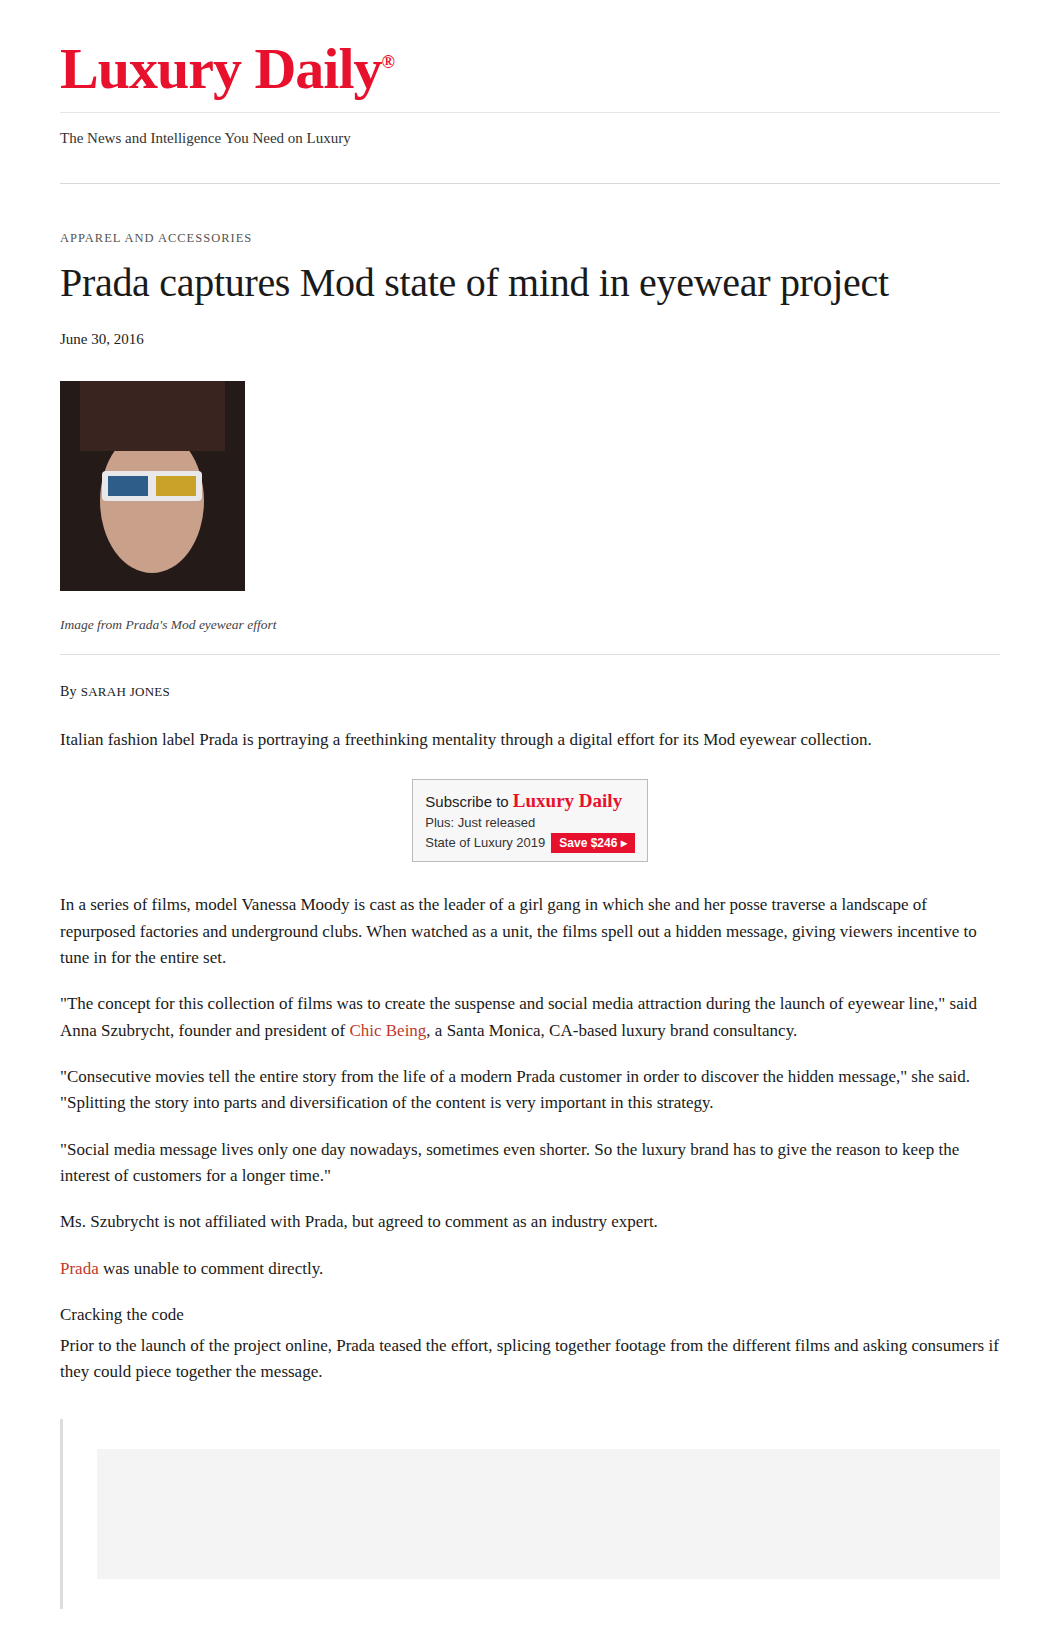Luxury Daily®
The News and Intelligence You Need on Luxury
Apparel and Accessories
Prada captures Mod state of mind in eyewear project
June 30, 2016
Image from Prada's Mod eyewear effort
By Sarah Jones
Italian fashion label Prada is portraying a freethinking mentality through a digital effort for its Mod eyewear collection.
Subscribe to Luxury Daily
Plus: Just released
State of Luxury 2019Save $246 ▸
In a series of films, model Vanessa Moody is cast as the leader of a girl gang in which she and her posse traverse a landscape of repurposed factories and underground clubs. When watched as a unit, the films spell out a hidden message, giving viewers incentive to tune in for the entire set.
"The concept for this collection of films was to create the suspense and social media attraction during the launch of eyewear line," said Anna Szubrycht, founder and president of Chic Being, a Santa Monica, CA-based luxury brand consultancy.
"Consecutive movies tell the entire story from the life of a modern Prada customer in order to discover the hidden message," she said. "Splitting the story into parts and diversification of the content is very important in this strategy.
"Social media message lives only one day nowadays, sometimes even shorter. So the luxury brand has to give the reason to keep the interest of customers for a longer time."
Ms. Szubrycht is not affiliated with Prada, but agreed to comment as an industry expert.
Prada was unable to comment directly.
Cracking the code
Prior to the launch of the project online, Prada teased the effort, splicing together footage from the different films and asking consumers if they could piece together the message.